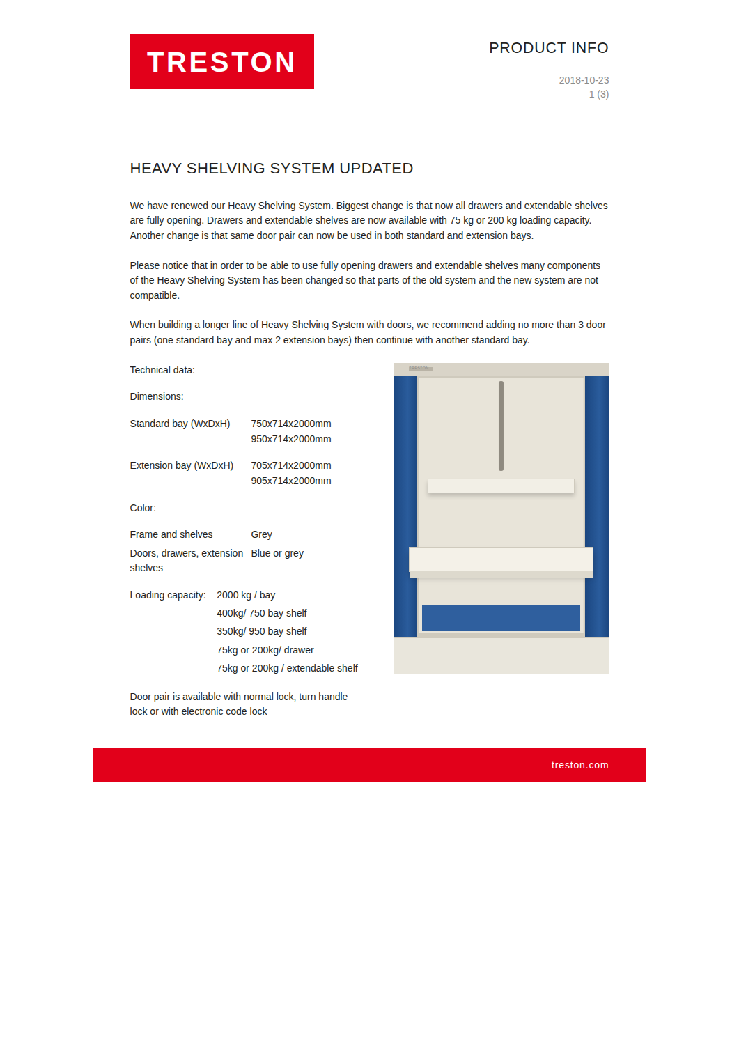TRESTON
PRODUCT INFO
2018-10-23
1 (3)
HEAVY SHELVING SYSTEM UPDATED
We have renewed our Heavy Shelving System. Biggest change is that now all drawers and extendable shelves are fully opening. Drawers and extendable shelves are now available with 75 kg or 200 kg loading capacity. Another change is that same door pair can now be used in both standard and extension bays.
Please notice that in order to be able to use fully opening drawers and extendable shelves many components of the Heavy Shelving System has been changed so that parts of the old system and the new system are not compatible.
When building a longer line of Heavy Shelving System with doors, we recommend adding no more than 3 door pairs (one standard bay and max 2 extension bays) then continue with another standard bay.
Technical data:
Dimensions:
Standard bay (WxDxH) 750x714x2000mm 950x714x2000mm
Extension bay (WxDxH) 705x714x2000mm 905x714x2000mm
Color:
Frame and shelves Grey
Doors, drawers, extension shelves Blue or grey
Loading capacity: 2000 kg / bay
400kg/ 750 bay shelf 350kg/ 950 bay shelf 75kg or 200kg/ drawer 75kg or 200kg / extendable shelf
Door pair is available with normal lock, turn handle lock or with electronic code lock
TRESTON
treston.com